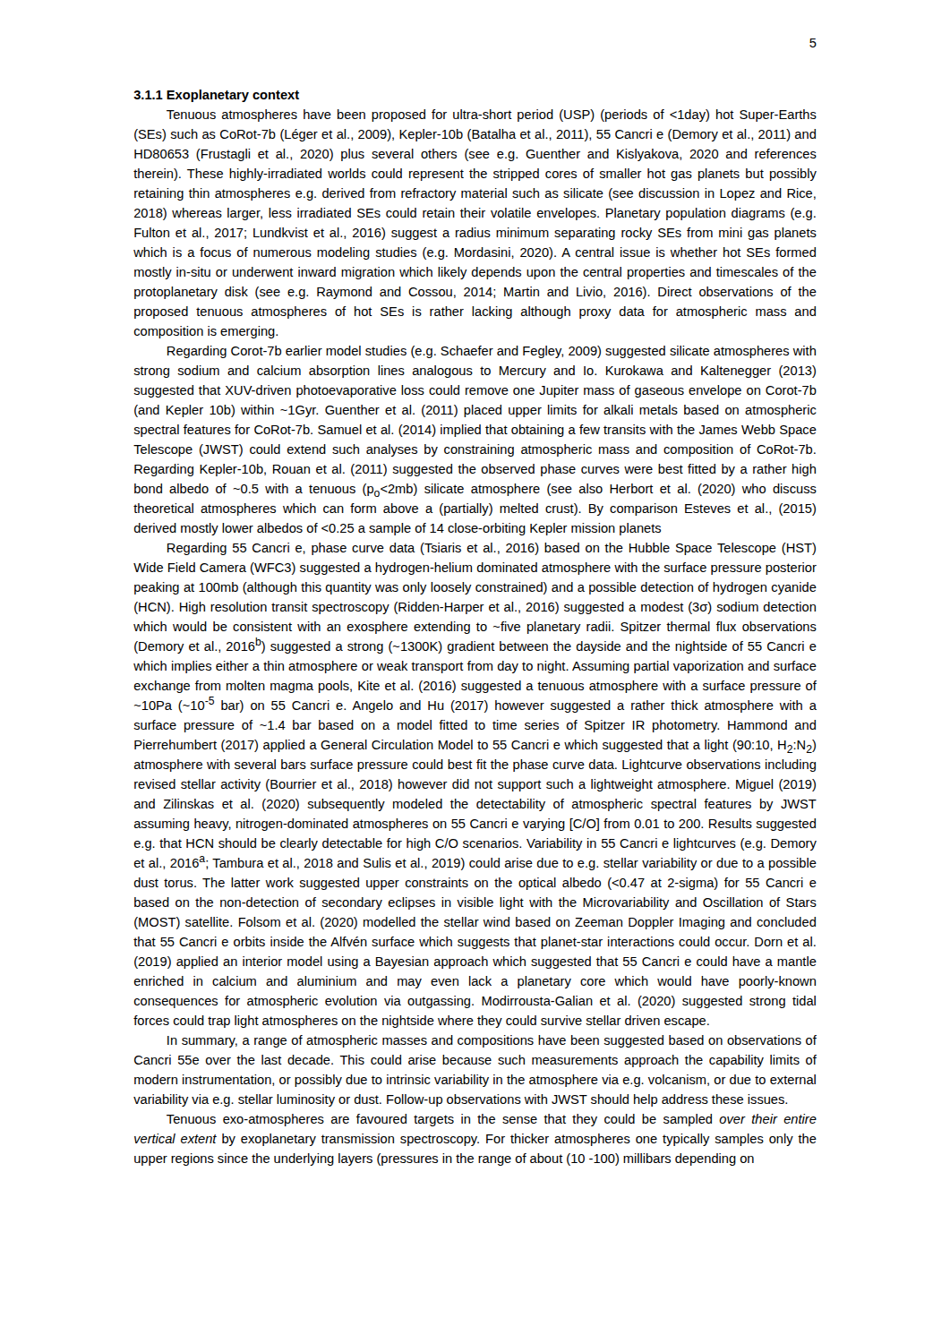5
3.1.1 Exoplanetary context
Tenuous atmospheres have been proposed for ultra-short period (USP) (periods of <1day) hot Super-Earths (SEs) such as CoRot-7b (Léger et al., 2009), Kepler-10b (Batalha et al., 2011), 55 Cancri e (Demory et al., 2011) and HD80653 (Frustagli et al., 2020) plus several others (see e.g. Guenther and Kislyakova, 2020 and references therein). These highly-irradiated worlds could represent the stripped cores of smaller hot gas planets but possibly retaining thin atmospheres e.g. derived from refractory material such as silicate (see discussion in Lopez and Rice, 2018) whereas larger, less irradiated SEs could retain their volatile envelopes. Planetary population diagrams (e.g. Fulton et al., 2017; Lundkvist et al., 2016) suggest a radius minimum separating rocky SEs from mini gas planets which is a focus of numerous modeling studies (e.g. Mordasini, 2020). A central issue is whether hot SEs formed mostly in-situ or underwent inward migration which likely depends upon the central properties and timescales of the protoplanetary disk (see e.g. Raymond and Cossou, 2014; Martin and Livio, 2016). Direct observations of the proposed tenuous atmospheres of hot SEs is rather lacking although proxy data for atmospheric mass and composition is emerging.
Regarding Corot-7b earlier model studies (e.g. Schaefer and Fegley, 2009) suggested silicate atmospheres with strong sodium and calcium absorption lines analogous to Mercury and Io. Kurokawa and Kaltenegger (2013) suggested that XUV-driven photoevaporative loss could remove one Jupiter mass of gaseous envelope on Corot-7b (and Kepler 10b) within ~1Gyr. Guenther et al. (2011) placed upper limits for alkali metals based on atmospheric spectral features for CoRot-7b. Samuel et al. (2014) implied that obtaining a few transits with the James Webb Space Telescope (JWST) could extend such analyses by constraining atmospheric mass and composition of CoRot-7b. Regarding Kepler-10b, Rouan et al. (2011) suggested the observed phase curves were best fitted by a rather high bond albedo of ~0.5 with a tenuous (po<2mb) silicate atmosphere (see also Herbort et al. (2020) who discuss theoretical atmospheres which can form above a (partially) melted crust). By comparison Esteves et al., (2015) derived mostly lower albedos of <0.25 a sample of 14 close-orbiting Kepler mission planets
Regarding 55 Cancri e, phase curve data (Tsiaris et al., 2016) based on the Hubble Space Telescope (HST) Wide Field Camera (WFC3) suggested a hydrogen-helium dominated atmosphere with the surface pressure posterior peaking at 100mb (although this quantity was only loosely constrained) and a possible detection of hydrogen cyanide (HCN). High resolution transit spectroscopy (Ridden-Harper et al., 2016) suggested a modest (3σ) sodium detection which would be consistent with an exosphere extending to ~five planetary radii. Spitzer thermal flux observations (Demory et al., 2016b) suggested a strong (~1300K) gradient between the dayside and the nightside of 55 Cancri e which implies either a thin atmosphere or weak transport from day to night. Assuming partial vaporization and surface exchange from molten magma pools, Kite et al. (2016) suggested a tenuous atmosphere with a surface pressure of ~10Pa (~10-5 bar) on 55 Cancri e. Angelo and Hu (2017) however suggested a rather thick atmosphere with a surface pressure of ~1.4 bar based on a model fitted to time series of Spitzer IR photometry. Hammond and Pierrehumbert (2017) applied a General Circulation Model to 55 Cancri e which suggested that a light (90:10, H2:N2) atmosphere with several bars surface pressure could best fit the phase curve data. Lightcurve observations including revised stellar activity (Bourrier et al., 2018) however did not support such a lightweight atmosphere. Miguel (2019) and Zilinskas et al. (2020) subsequently modeled the detectability of atmospheric spectral features by JWST assuming heavy, nitrogen-dominated atmospheres on 55 Cancri e varying [C/O] from 0.01 to 200. Results suggested e.g. that HCN should be clearly detectable for high C/O scenarios. Variability in 55 Cancri e lightcurves (e.g. Demory et al., 2016a; Tambura et al., 2018 and Sulis et al., 2019) could arise due to e.g. stellar variability or due to a possible dust torus. The latter work suggested upper constraints on the optical albedo (<0.47 at 2-sigma) for 55 Cancri e based on the non-detection of secondary eclipses in visible light with the Microvariability and Oscillation of Stars (MOST) satellite. Folsom et al. (2020) modelled the stellar wind based on Zeeman Doppler Imaging and concluded that 55 Cancri e orbits inside the Alfvén surface which suggests that planet-star interactions could occur. Dorn et al. (2019) applied an interior model using a Bayesian approach which suggested that 55 Cancri e could have a mantle enriched in calcium and aluminium and may even lack a planetary core which would have poorly-known consequences for atmospheric evolution via outgassing. Modirrousta-Galian et al. (2020) suggested strong tidal forces could trap light atmospheres on the nightside where they could survive stellar driven escape.
In summary, a range of atmospheric masses and compositions have been suggested based on observations of Cancri 55e over the last decade. This could arise because such measurements approach the capability limits of modern instrumentation, or possibly due to intrinsic variability in the atmosphere via e.g. volcanism, or due to external variability via e.g. stellar luminosity or dust. Follow-up observations with JWST should help address these issues.
Tenuous exo-atmospheres are favoured targets in the sense that they could be sampled over their entire vertical extent by exoplanetary transmission spectroscopy. For thicker atmospheres one typically samples only the upper regions since the underlying layers (pressures in the range of about (10 -100) millibars depending on